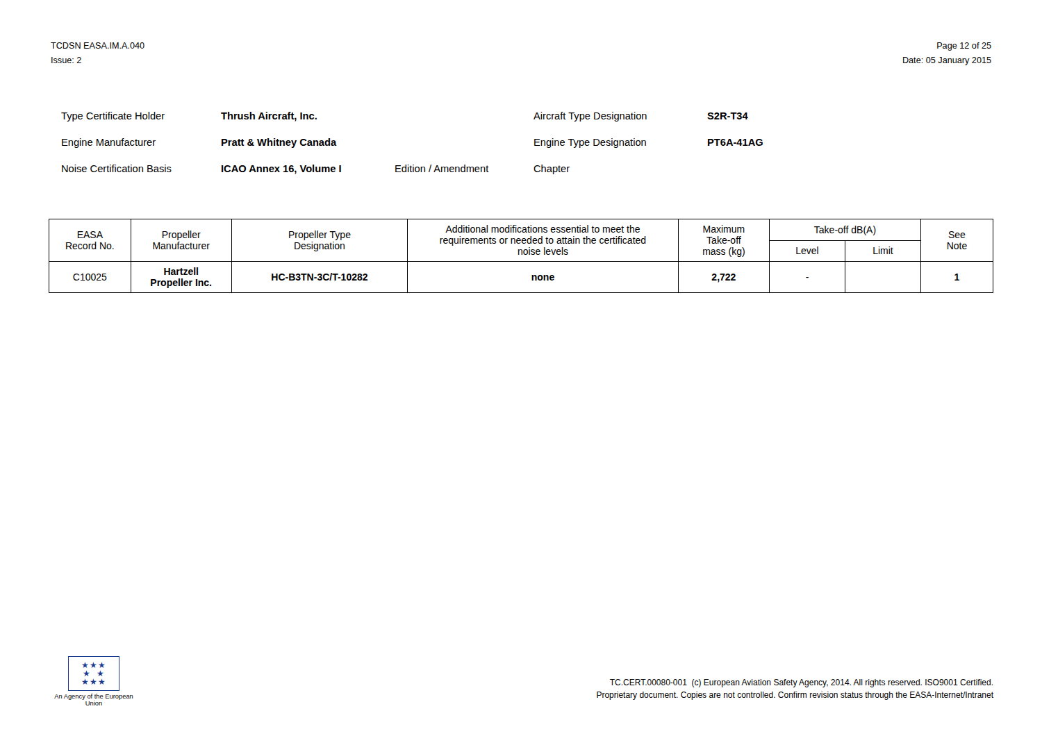| TCDSN EASA.IM.A.040 | Page 12 of 25 |
| Issue: 2 | Date: 05 January 2015 |
| Type Certificate Holder | Thrush Aircraft, Inc. | | Aircraft Type Designation | S2R-T34 |
| Engine Manufacturer | Pratt & Whitney Canada | | Engine Type Designation | PT6A-41AG |
| Noise Certification Basis | ICAO Annex 16, Volume I | Edition / Amendment | Chapter | |
| EASA Record No. | Propeller Manufacturer | Propeller Type Designation | Additional modifications essential to meet the requirements or needed to attain the certificated noise levels | Maximum Take-off mass (kg) | Take-off dB(A) | See Note |
| --- | --- | --- | --- | --- | --- | --- |
| Level | Limit |
| C10025 | Hartzell Propeller Inc. | HC-B3TN-3C/T-10282 | none | 2,722 | - | | 1 |
★★★
★ ★
★★★
An Agency of the European Union
TC.CERT.00080-001 (c) European Aviation Safety Agency, 2014. All rights reserved. ISO9001 Certified.
Proprietary document. Copies are not controlled. Confirm revision status through the EASA-Internet/Intranet